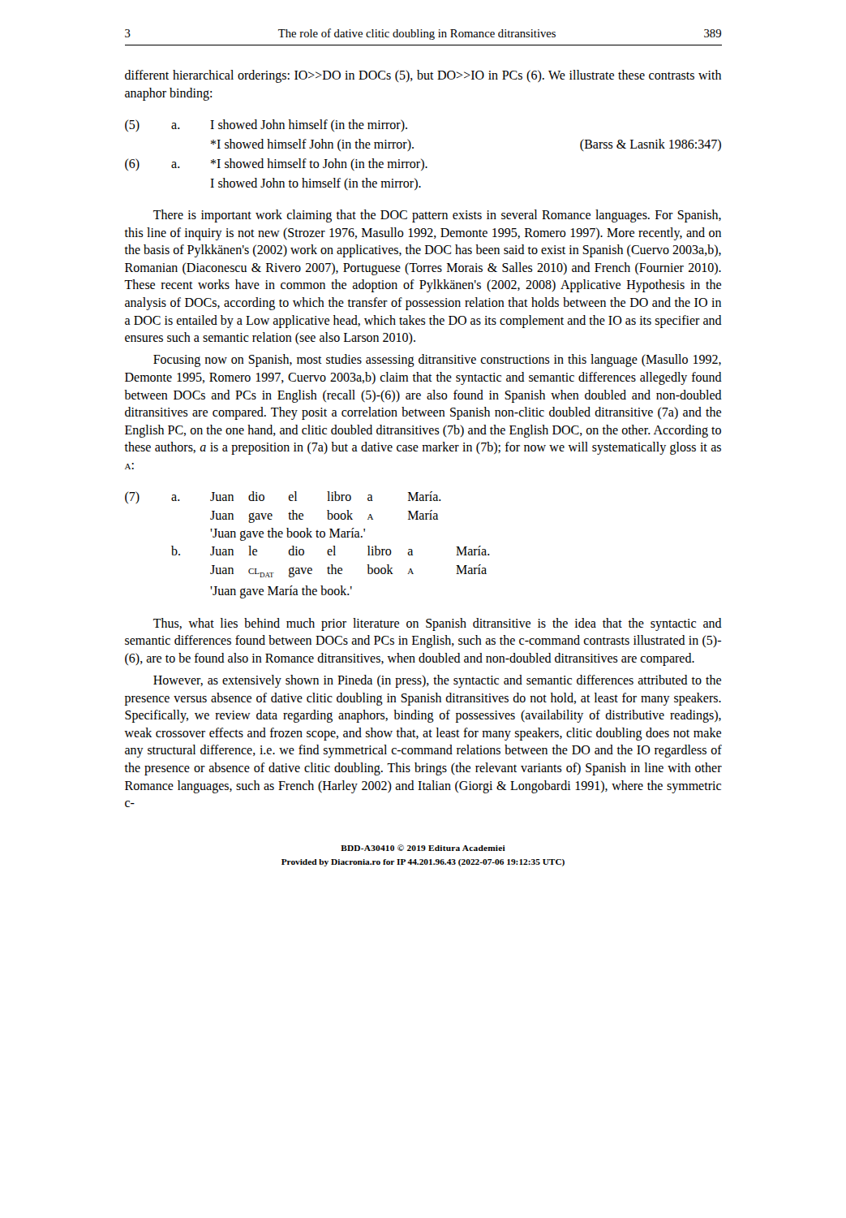3 The role of dative clitic doubling in Romance ditransitives 389
different hierarchical orderings: IO>>DO in DOCs (5), but DO>>IO in PCs (6). We illustrate these contrasts with anaphor binding:
(5) a. I showed John himself (in the mirror).
(5) b. *I showed himself John (in the mirror). (Barss & Lasnik 1986:347)
(6) a. *I showed himself to John (in the mirror).
(6) b. I showed John to himself (in the mirror).
There is important work claiming that the DOC pattern exists in several Romance languages. For Spanish, this line of inquiry is not new (Strozer 1976, Masullo 1992, Demonte 1995, Romero 1997). More recently, and on the basis of Pylkkänen's (2002) work on applicatives, the DOC has been said to exist in Spanish (Cuervo 2003a,b), Romanian (Diaconescu & Rivero 2007), Portuguese (Torres Morais & Salles 2010) and French (Fournier 2010). These recent works have in common the adoption of Pylkkänen's (2002, 2008) Applicative Hypothesis in the analysis of DOCs, according to which the transfer of possession relation that holds between the DO and the IO in a DOC is entailed by a Low applicative head, which takes the DO as its complement and the IO as its specifier and ensures such a semantic relation (see also Larson 2010).
Focusing now on Spanish, most studies assessing ditransitive constructions in this language (Masullo 1992, Demonte 1995, Romero 1997, Cuervo 2003a,b) claim that the syntactic and semantic differences allegedly found between DOCs and PCs in English (recall (5)-(6)) are also found in Spanish when doubled and non-doubled ditransitives are compared. They posit a correlation between Spanish non-clitic doubled ditransitive (7a) and the English PC, on the one hand, and clitic doubled ditransitives (7b) and the English DOC, on the other. According to these authors, a is a preposition in (7a) but a dative case marker in (7b); for now we will systematically gloss it as a:
| (7) | a. | Juan | dio | el | libro | a | María. |
| | | Juan | gave | the | book | a | María |
| | | 'Juan gave the book to María.' |
| | b. | Juan | le | dio | el | libro | a | María. |
| | | Juan | cl dat | gave | the | book | a | María |
| | | 'Juan gave María the book.' |
Thus, what lies behind much prior literature on Spanish ditransitive is the idea that the syntactic and semantic differences found between DOCs and PCs in English, such as the c-command contrasts illustrated in (5)-(6), are to be found also in Romance ditransitives, when doubled and non-doubled ditransitives are compared.
However, as extensively shown in Pineda (in press), the syntactic and semantic differences attributed to the presence versus absence of dative clitic doubling in Spanish ditransitives do not hold, at least for many speakers. Specifically, we review data regarding anaphors, binding of possessives (availability of distributive readings), weak crossover effects and frozen scope, and show that, at least for many speakers, clitic doubling does not make any structural difference, i.e. we find symmetrical c-command relations between the DO and the IO regardless of the presence or absence of dative clitic doubling. This brings (the relevant variants of) Spanish in line with other Romance languages, such as French (Harley 2002) and Italian (Giorgi & Longobardi 1991), where the symmetric c-
BDD-A30410 © 2019 Editura Academiei
Provided by Diacronia.ro for IP 44.201.96.43 (2022-07-06 19:12:35 UTC)